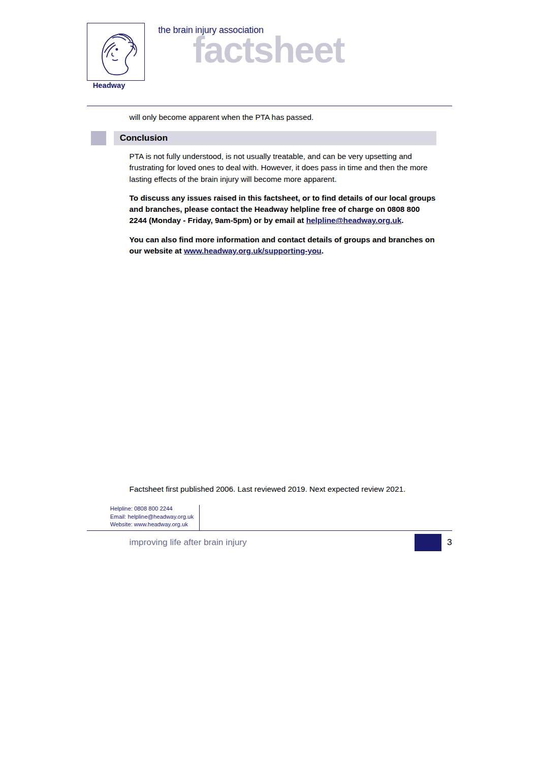Headway
the brain injury association
factsheet
will only become apparent when the PTA has passed.
Conclusion
PTA is not fully understood, is not usually treatable, and can be very upsetting and frustrating for loved ones to deal with. However, it does pass in time and then the more lasting effects of the brain injury will become more apparent.
To discuss any issues raised in this factsheet, or to find details of our local groups and branches, please contact the Headway helpline free of charge on 0808 800 2244 (Monday - Friday, 9am-5pm) or by email at helpline@headway.org.uk.
You can also find more information and contact details of groups and branches on our website at www.headway.org.uk/supporting-you.
Factsheet first published 2006. Last reviewed 2019. Next expected review 2021.
Helpline: 0808 800 2244
Email: helpline@headway.org.uk
Website: www.headway.org.uk
improving life after brain injury
3